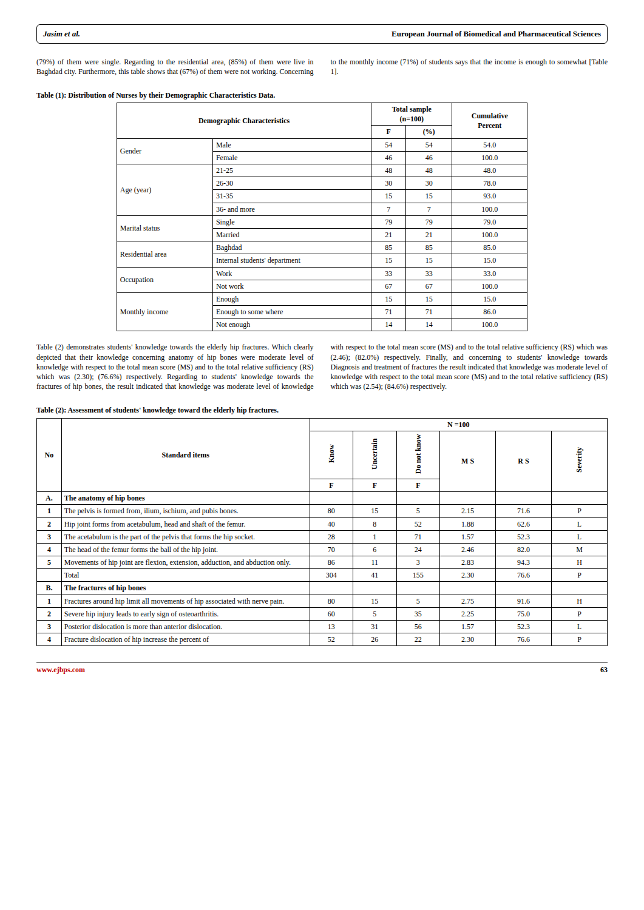Jasim et al.
European Journal of Biomedical and Pharmaceutical Sciences
(79%) of them were single. Regarding to the residential area, (85%) of them were live in Baghdad city. Furthermore, this table shows that (67%) of them were not working. Concerning to the monthly income (71%) of students says that the income is enough to somewhat [Table 1].
Table (1): Distribution of Nurses by their Demographic Characteristics Data.
| Demographic Characteristics | Total sample (n=100) | Cumulative Percent |
| --- | --- | --- |
| F | (%) |
| Gender | Male | 54 | 54 | 54.0 |
| Female | 46 | 46 | 100.0 |
| Age (year) | 21-25 | 48 | 48 | 48.0 |
| 26-30 | 30 | 30 | 78.0 |
| 31-35 | 15 | 15 | 93.0 |
| 36- and more | 7 | 7 | 100.0 |
| Marital status | Single | 79 | 79 | 79.0 |
| Married | 21 | 21 | 100.0 |
| Residential area | Baghdad | 85 | 85 | 85.0 |
| Internal students' department | 15 | 15 | 15.0 |
| Occupation | Work | 33 | 33 | 33.0 |
| Not work | 67 | 67 | 100.0 |
| Monthly income | Enough | 15 | 15 | 15.0 |
| Enough to some where | 71 | 71 | 86.0 |
| Not enough | 14 | 14 | 100.0 |
Table (2) demonstrates students' knowledge towards the elderly hip fractures. Which clearly depicted that their knowledge concerning anatomy of hip bones were moderate level of knowledge with respect to the total mean score (MS) and to the total relative sufficiency (RS) which was (2.30); (76.6%) respectively. Regarding to students' knowledge towards the fractures of hip bones, the result indicated that knowledge was moderate level of knowledge with respect to the total mean score (MS) and to the total relative sufficiency (RS) which was (2.46); (82.0%) respectively. Finally, and concerning to students' knowledge towards Diagnosis and treatment of fractures the result indicated that knowledge was moderate level of knowledge with respect to the total mean score (MS) and to the total relative sufficiency (RS) which was (2.54); (84.6%) respectively.
Table (2): Assessment of students' knowledge toward the elderly hip fractures.
| No | Standard items | N =100 |
| --- | --- | --- |
| Know | Uncertain | Do not know | M S | R S | Severity |
| F | F | F |
| A. | The anatomy of hip bones | | | | | | |
| 1 | The pelvis is formed from, ilium, ischium, and pubis bones. | 80 | 15 | 5 | 2.15 | 71.6 | P |
| 2 | Hip joint forms from acetabulum, head and shaft of the femur. | 40 | 8 | 52 | 1.88 | 62.6 | L |
| 3 | The acetabulum is the part of the pelvis that forms the hip socket. | 28 | 1 | 71 | 1.57 | 52.3 | L |
| 4 | The head of the femur forms the ball of the hip joint. | 70 | 6 | 24 | 2.46 | 82.0 | M |
| 5 | Movements of hip joint are flexion, extension, adduction, and abduction only. | 86 | 11 | 3 | 2.83 | 94.3 | H |
| | Total | 304 | 41 | 155 | 2.30 | 76.6 | P |
| B. | The fractures of hip bones | | | | | | |
| 1 | Fractures around hip limit all movements of hip associated with nerve pain. | 80 | 15 | 5 | 2.75 | 91.6 | H |
| 2 | Severe hip injury leads to early sign of osteoarthritis. | 60 | 5 | 35 | 2.25 | 75.0 | P |
| 3 | Posterior dislocation is more than anterior dislocation. | 13 | 31 | 56 | 1.57 | 52.3 | L |
| 4 | Fracture dislocation of hip increase the percent of | 52 | 26 | 22 | 2.30 | 76.6 | P |
www.ejbps.com
63